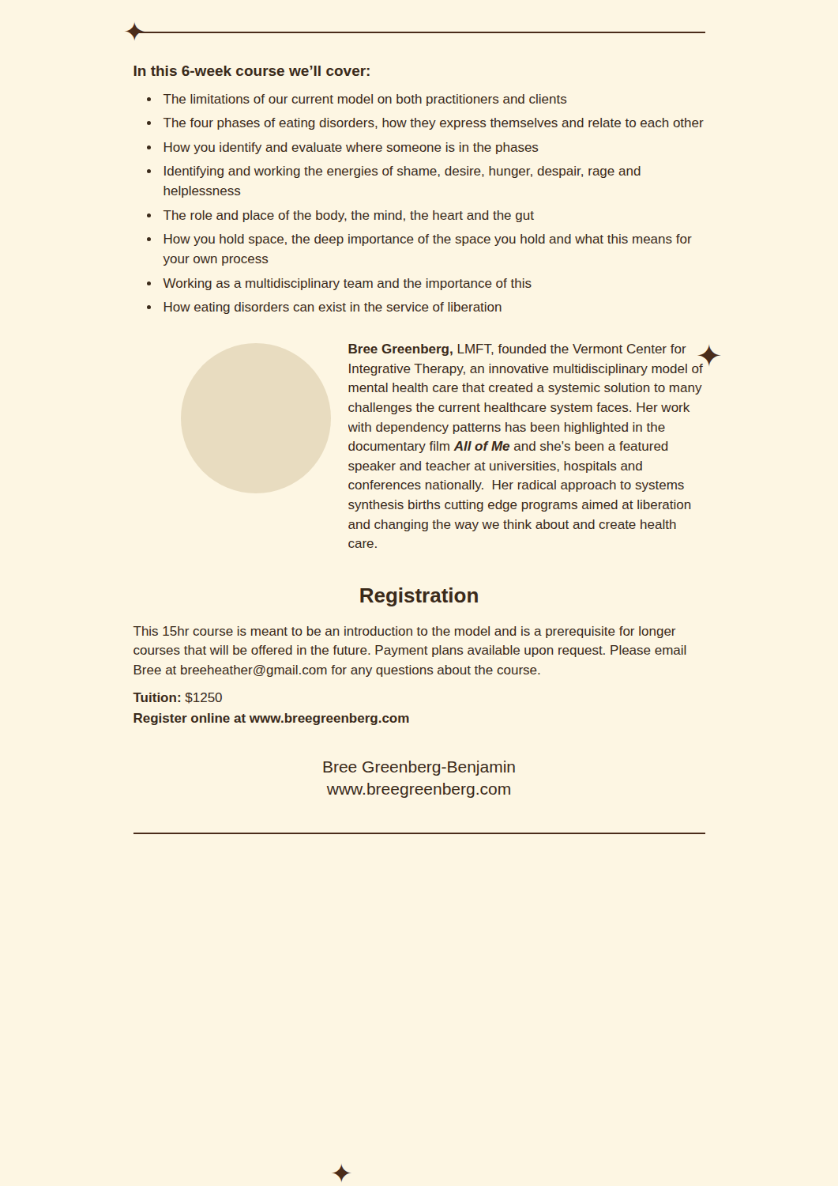✦ ✦
In this 6-week course we’ll cover:
The limitations of our current model on both practitioners and clients
The four phases of eating disorders, how they express themselves and relate to each other
How you identify and evaluate where someone is in the phases
Identifying and working the energies of shame, desire, hunger, despair, rage and helplessness
The role and place of the body, the mind, the heart and the gut
How you hold space, the deep importance of the space you hold and what this means for your own process
Working as a multidisciplinary team and the importance of this
How eating disorders can exist in the service of liberation
Bree Greenberg, LMFT, founded the Vermont Center for Integrative Therapy, an innovative multidisciplinary model of mental health care that created a systemic solution to many challenges the current healthcare system faces. Her work with dependency patterns has been highlighted in the documentary film All of Me and she's been a featured speaker and teacher at universities, hospitals and conferences nationally. Her radical approach to systems synthesis births cutting edge programs aimed at liberation and changing the way we think about and create health care.
Registration
This 15hr course is meant to be an introduction to the model and is a prerequisite for longer courses that will be offered in the future. Payment plans available upon request. Please email Bree at breeheather@gmail.com for any questions about the course.
Tuition: $1250
Register online at www.breegreenberg.com
Bree Greenberg-Benjamin
www.breegreenberg.com
✦